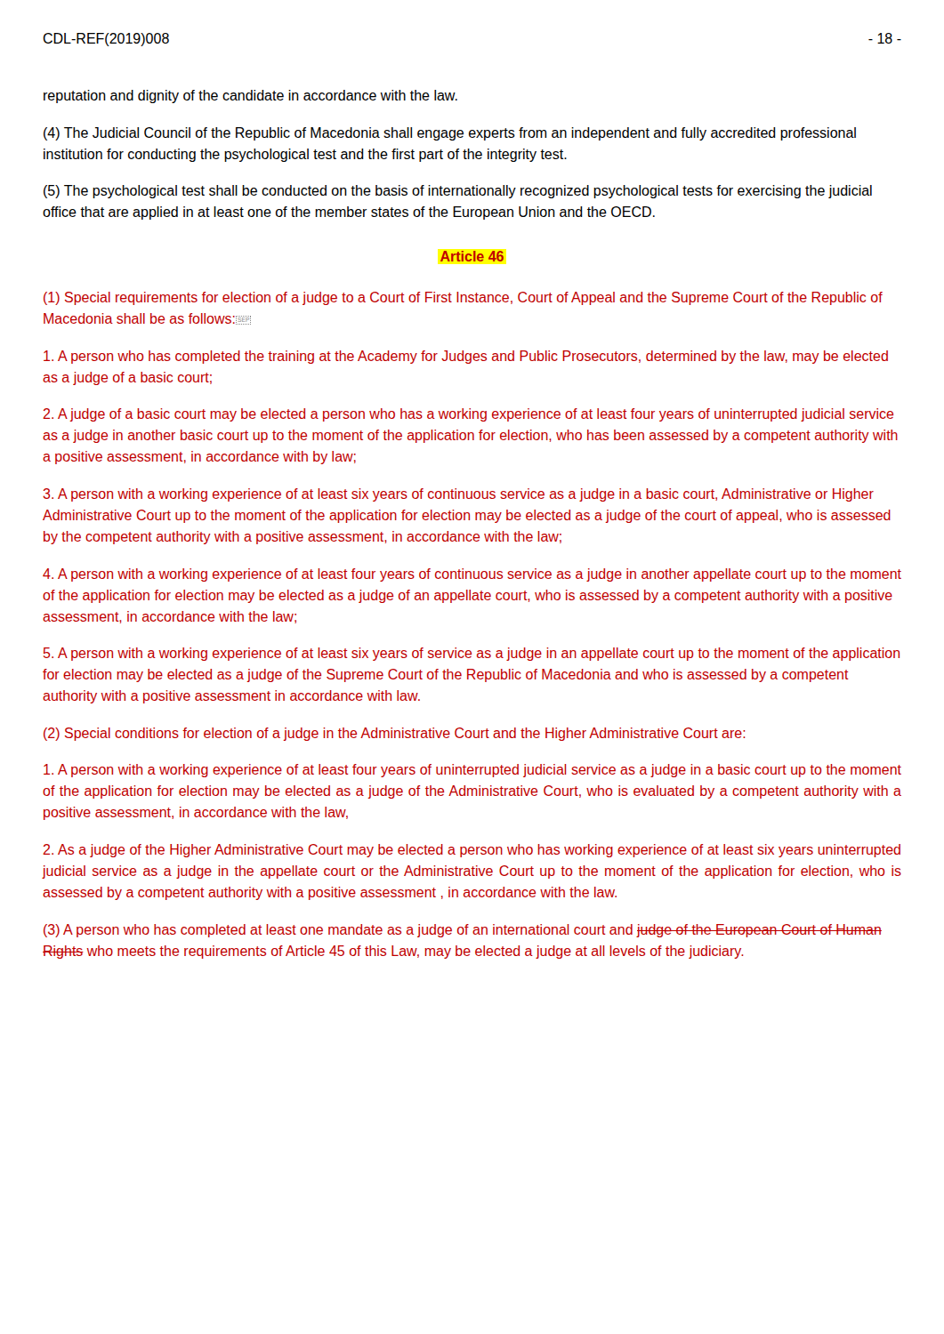CDL-REF(2019)008 - 18 -
reputation and dignity of the candidate in accordance with the law.
(4) The Judicial Council of the Republic of Macedonia shall engage experts from an independent and fully accredited professional institution for conducting the psychological test and the first part of the integrity test.
(5) The psychological test shall be conducted on the basis of internationally recognized psychological tests for exercising the judicial office that are applied in at least one of the member states of the European Union and the OECD.
Article 46
(1) Special requirements for election of a judge to a Court of First Instance, Court of Appeal and the Supreme Court of the Republic of Macedonia shall be as follows:SEP
1. A person who has completed the training at the Academy for Judges and Public Prosecutors, determined by the law, may be elected as a judge of a basic court;
2. A judge of a basic court may be elected a person who has a working experience of at least four years of uninterrupted judicial service as a judge in another basic court up to the moment of the application for election, who has been assessed by a competent authority with a positive assessment, in accordance with by law;
3. A person with a working experience of at least six years of continuous service as a judge in a basic court, Administrative or Higher Administrative Court up to the moment of the application for election may be elected as a judge of the court of appeal, who is assessed by the competent authority with a positive assessment, in accordance with the law;
4. A person with a working experience of at least four years of continuous service as a judge in another appellate court up to the moment of the application for election may be elected as a judge of an appellate court, who is assessed by a competent authority with a positive assessment, in accordance with the law;
5. A person with a working experience of at least six years of service as a judge in an appellate court up to the moment of the application for election may be elected as a judge of the Supreme Court of the Republic of Macedonia and who is assessed by a competent authority with a positive assessment in accordance with law.
(2) Special conditions for election of a judge in the Administrative Court and the Higher Administrative Court are:
1. A person with a working experience of at least four years of uninterrupted judicial service as a judge in a basic court up to the moment of the application for election may be elected as a judge of the Administrative Court, who is evaluated by a competent authority with a positive assessment, in accordance with the law,
2. As a judge of the Higher Administrative Court may be elected a person who has working experience of at least six years uninterrupted judicial service as a judge in the appellate court or the Administrative Court up to the moment of the application for election, who is assessed by a competent authority with a positive assessment , in accordance with the law.
(3) A person who has completed at least one mandate as a judge of an international court and judge of the European Court of Human Rights who meets the requirements of Article 45 of this Law, may be elected a judge at all levels of the judiciary.